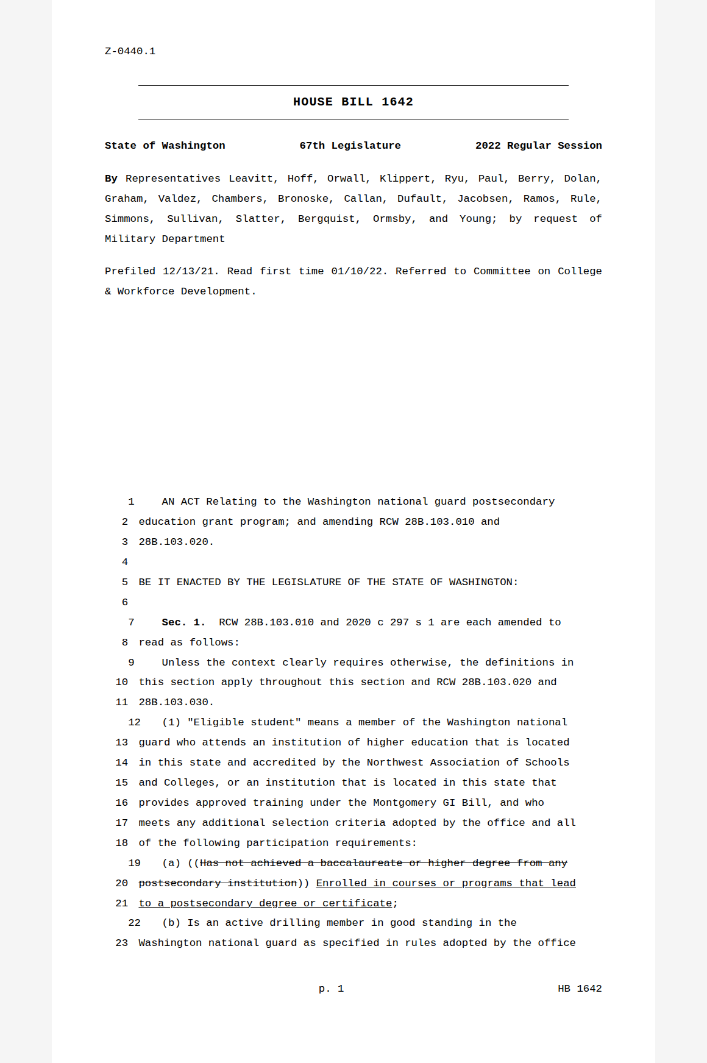Z-0440.1
HOUSE BILL 1642
State of Washington 67th Legislature 2022 Regular Session
By Representatives Leavitt, Hoff, Orwall, Klippert, Ryu, Paul, Berry, Dolan, Graham, Valdez, Chambers, Bronoske, Callan, Dufault, Jacobsen, Ramos, Rule, Simmons, Sullivan, Slatter, Bergquist, Ormsby, and Young; by request of Military Department
Prefiled 12/13/21. Read first time 01/10/22. Referred to Committee on College & Workforce Development.
AN ACT Relating to the Washington national guard postsecondary
education grant program; and amending RCW 28B.103.010 and
28B.103.020.
BE IT ENACTED BY THE LEGISLATURE OF THE STATE OF WASHINGTON:
Sec. 1. RCW 28B.103.010 and 2020 c 297 s 1 are each amended to
read as follows:
Unless the context clearly requires otherwise, the definitions in
this section apply throughout this section and RCW 28B.103.020 and
28B.103.030.
(1) "Eligible student" means a member of the Washington national
guard who attends an institution of higher education that is located
in this state and accredited by the Northwest Association of Schools
and Colleges, or an institution that is located in this state that
provides approved training under the Montgomery GI Bill, and who
meets any additional selection criteria adopted by the office and all
of the following participation requirements:
(a) ((Has not achieved a baccalaureate or higher degree from any
postsecondary institution)) Enrolled in courses or programs that lead
to a postsecondary degree or certificate;
(b) Is an active drilling member in good standing in the
Washington national guard as specified in rules adopted by the office
p. 1 HB 1642